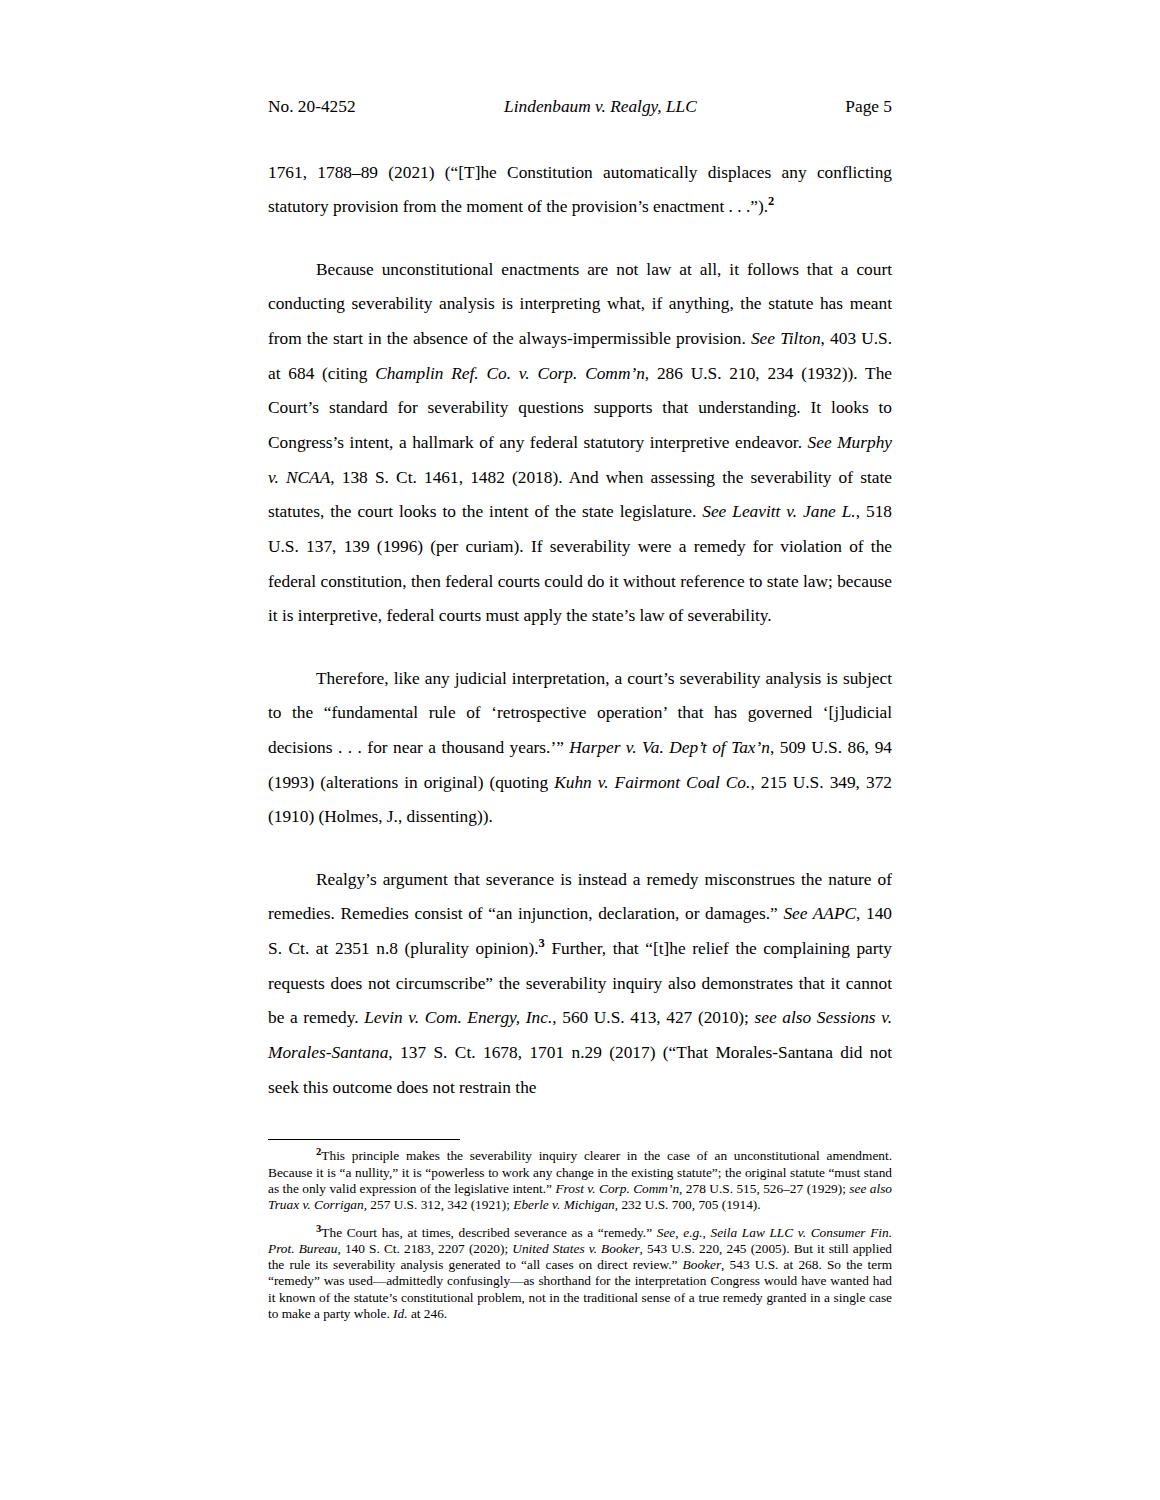No. 20-4252
Lindenbaum v. Realgy, LLC
Page 5
1761, 1788–89 (2021) (“[T]he Constitution automatically displaces any conflicting statutory provision from the moment of the provision’s enactment . . .”).2
Because unconstitutional enactments are not law at all, it follows that a court conducting severability analysis is interpreting what, if anything, the statute has meant from the start in the absence of the always-impermissible provision. See Tilton, 403 U.S. at 684 (citing Champlin Ref. Co. v. Corp. Comm’n, 286 U.S. 210, 234 (1932)). The Court’s standard for severability questions supports that understanding. It looks to Congress’s intent, a hallmark of any federal statutory interpretive endeavor. See Murphy v. NCAA, 138 S. Ct. 1461, 1482 (2018). And when assessing the severability of state statutes, the court looks to the intent of the state legislature. See Leavitt v. Jane L., 518 U.S. 137, 139 (1996) (per curiam). If severability were a remedy for violation of the federal constitution, then federal courts could do it without reference to state law; because it is interpretive, federal courts must apply the state’s law of severability.
Therefore, like any judicial interpretation, a court’s severability analysis is subject to the “fundamental rule of ‘retrospective operation’ that has governed ‘[j]udicial decisions . . . for near a thousand years.’” Harper v. Va. Dep’t of Tax’n, 509 U.S. 86, 94 (1993) (alterations in original) (quoting Kuhn v. Fairmont Coal Co., 215 U.S. 349, 372 (1910) (Holmes, J., dissenting)).
Realgy’s argument that severance is instead a remedy misconstrues the nature of remedies. Remedies consist of “an injunction, declaration, or damages.” See AAPC, 140 S. Ct. at 2351 n.8 (plurality opinion).3 Further, that “[t]he relief the complaining party requests does not circumscribe” the severability inquiry also demonstrates that it cannot be a remedy. Levin v. Com. Energy, Inc., 560 U.S. 413, 427 (2010); see also Sessions v. Morales-Santana, 137 S. Ct. 1678, 1701 n.29 (2017) (“That Morales-Santana did not seek this outcome does not restrain the
2This principle makes the severability inquiry clearer in the case of an unconstitutional amendment. Because it is “a nullity,” it is “powerless to work any change in the existing statute”; the original statute “must stand as the only valid expression of the legislative intent.” Frost v. Corp. Comm’n, 278 U.S. 515, 526–27 (1929); see also Truax v. Corrigan, 257 U.S. 312, 342 (1921); Eberle v. Michigan, 232 U.S. 700, 705 (1914).
3The Court has, at times, described severance as a “remedy.” See, e.g., Seila Law LLC v. Consumer Fin. Prot. Bureau, 140 S. Ct. 2183, 2207 (2020); United States v. Booker, 543 U.S. 220, 245 (2005). But it still applied the rule its severability analysis generated to “all cases on direct review.” Booker, 543 U.S. at 268. So the term “remedy” was used—admittedly confusingly—as shorthand for the interpretation Congress would have wanted had it known of the statute’s constitutional problem, not in the traditional sense of a true remedy granted in a single case to make a party whole. Id. at 246.